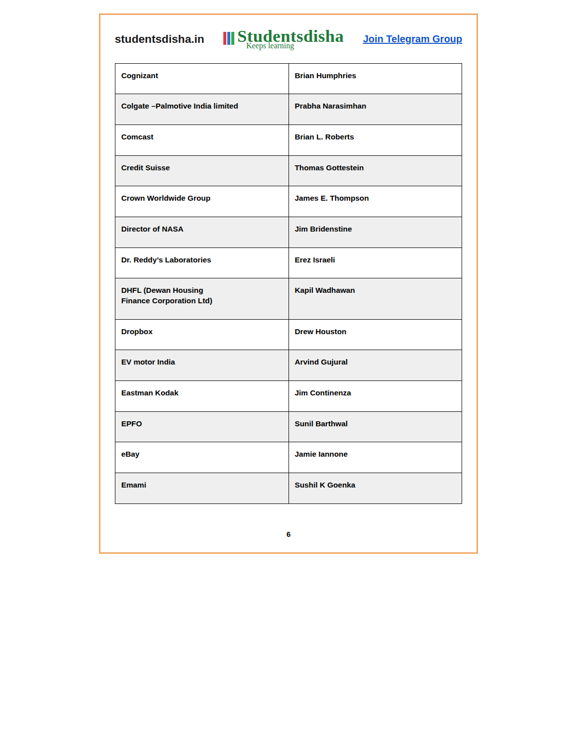studentsdisha.in
Studentsdisha
Keeps learning
Join Telegram Group
| Cognizant | Brian Humphries |
| Colgate –Palmotive India limited | Prabha Narasimhan |
| Comcast | Brian L. Roberts |
| Credit Suisse | Thomas Gottestein |
| Crown Worldwide Group | James E. Thompson |
| Director of NASA | Jim Bridenstine |
| Dr. Reddy’s Laboratories | Erez Israeli |
| DHFL (Dewan Housing Finance Corporation Ltd) | Kapil Wadhawan |
| Dropbox | Drew Houston |
| EV motor India | Arvind Gujural |
| Eastman Kodak | Jim Continenza |
| EPFO | Sunil Barthwal |
| eBay | Jamie Iannone |
| Emami | Sushil K Goenka |
6